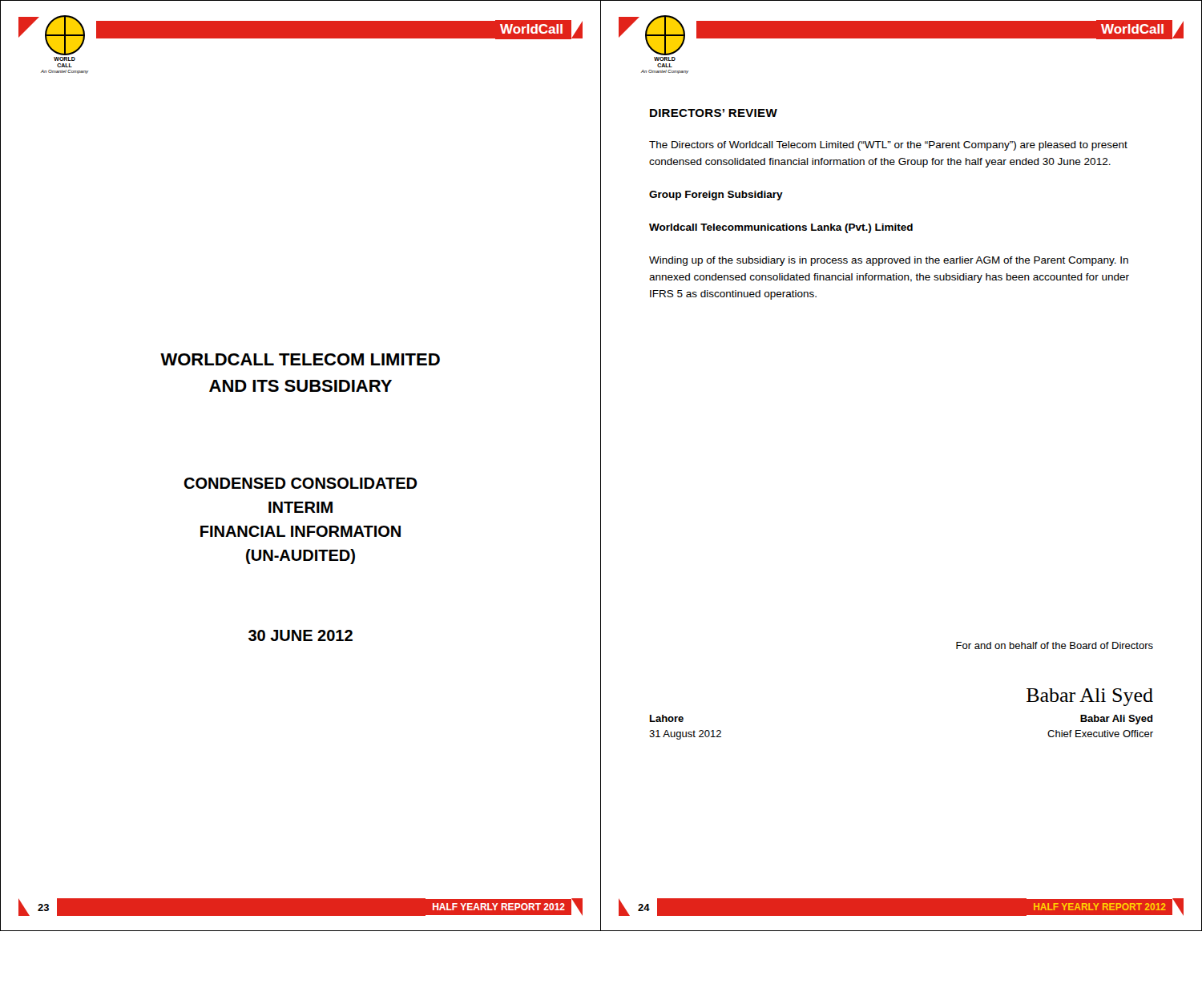WORLD
CALL
An Omantel Company
WorldCall
WORLDCALL TELECOM LIMITED
AND ITS SUBSIDIARY
CONDENSED CONSOLIDATED
INTERIM
FINANCIAL INFORMATION
(UN-AUDITED)
30 JUNE 2012
23
HALF YEARLY REPORT 2012
WORLD
CALL
An Omantel Company
WorldCall
DIRECTORS’ REVIEW
The Directors of Worldcall Telecom Limited (“WTL” or the “Parent Company”) are pleased to present condensed consolidated financial information of the Group for the half year ended 30 June 2012.
Group Foreign Subsidiary
Worldcall Telecommunications Lanka (Pvt.) Limited
Winding up of the subsidiary is in process as approved in the earlier AGM of the Parent Company. In annexed condensed consolidated financial information, the subsidiary has been accounted for under IFRS 5 as discontinued operations.
For and on behalf of the Board of Directors
Babar Ali Syed
Lahore
31 August 2012
Babar Ali Syed
Chief Executive Officer
24
HALF YEARLY REPORT 2012